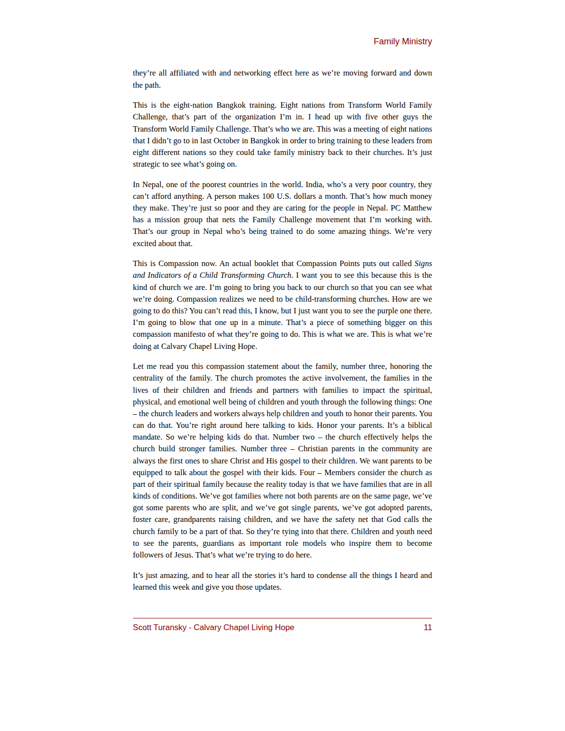Family Ministry
they’re all affiliated with and networking effect here as we’re moving forward and down the path.
This is the eight-nation Bangkok training. Eight nations from Transform World Family Challenge, that’s part of the organization I’m in. I head up with five other guys the Transform World Family Challenge. That’s who we are. This was a meeting of eight nations that I didn’t go to in last October in Bangkok in order to bring training to these leaders from eight different nations so they could take family ministry back to their churches. It’s just strategic to see what’s going on.
In Nepal, one of the poorest countries in the world. India, who’s a very poor country, they can’t afford anything. A person makes 100 U.S. dollars a month. That’s how much money they make. They’re just so poor and they are caring for the people in Nepal. PC Matthew has a mission group that nets the Family Challenge movement that I’m working with. That’s our group in Nepal who’s being trained to do some amazing things. We’re very excited about that.
This is Compassion now. An actual booklet that Compassion Points puts out called Signs and Indicators of a Child Transforming Church. I want you to see this because this is the kind of church we are. I’m going to bring you back to our church so that you can see what we’re doing. Compassion realizes we need to be child-transforming churches. How are we going to do this? You can’t read this, I know, but I just want you to see the purple one there. I’m going to blow that one up in a minute. That’s a piece of something bigger on this compassion manifesto of what they’re going to do. This is what we are. This is what we’re doing at Calvary Chapel Living Hope.
Let me read you this compassion statement about the family, number three, honoring the centrality of the family. The church promotes the active involvement, the families in the lives of their children and friends and partners with families to impact the spiritual, physical, and emotional well being of children and youth through the following things: One – the church leaders and workers always help children and youth to honor their parents. You can do that. You’re right around here talking to kids. Honor your parents. It’s a biblical mandate. So we’re helping kids do that. Number two – the church effectively helps the church build stronger families. Number three – Christian parents in the community are always the first ones to share Christ and His gospel to their children. We want parents to be equipped to talk about the gospel with their kids. Four – Members consider the church as part of their spiritual family because the reality today is that we have families that are in all kinds of conditions. We’ve got families where not both parents are on the same page, we’ve got some parents who are split, and we’ve got single parents, we’ve got adopted parents, foster care, grandparents raising children, and we have the safety net that God calls the church family to be a part of that. So they’re tying into that there. Children and youth need to see the parents, guardians as important role models who inspire them to become followers of Jesus. That’s what we’re trying to do here.
It’s just amazing, and to hear all the stories it’s hard to condense all the things I heard and learned this week and give you those updates.
Scott Turansky - Calvary Chapel Living Hope 11